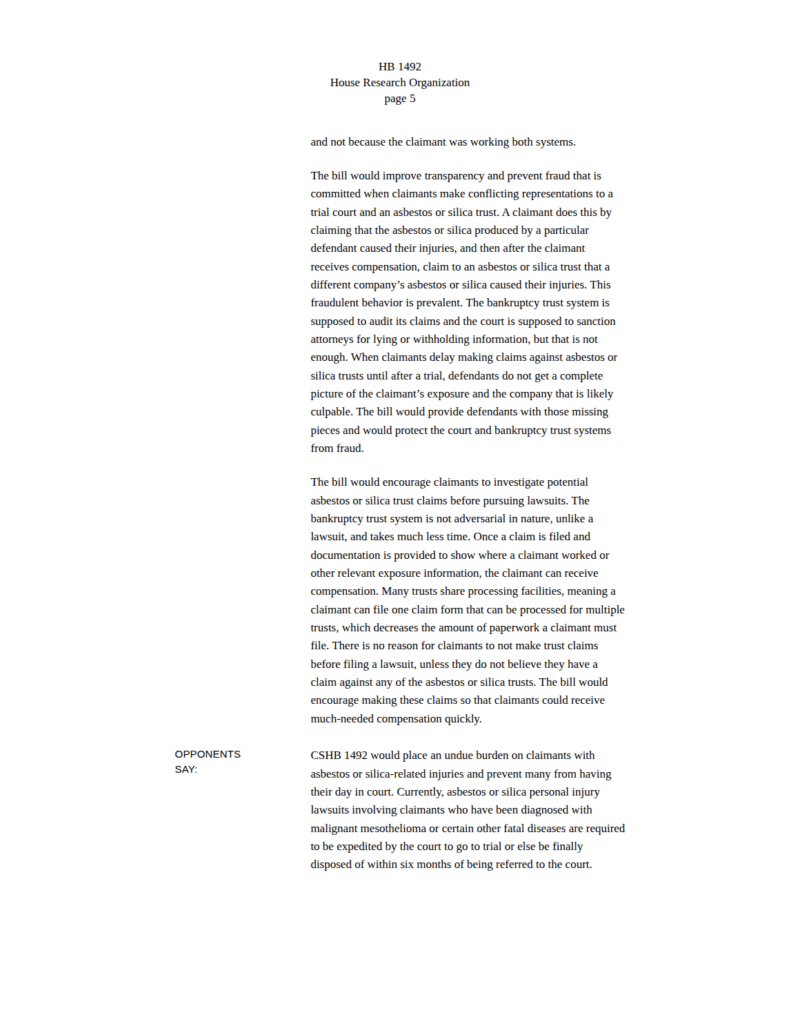HB 1492 House Research Organization page 5
and not because the claimant was working both systems.
The bill would improve transparency and prevent fraud that is committed when claimants make conflicting representations to a trial court and an asbestos or silica trust. A claimant does this by claiming that the asbestos or silica produced by a particular defendant caused their injuries, and then after the claimant receives compensation, claim to an asbestos or silica trust that a different company’s asbestos or silica caused their injuries. This fraudulent behavior is prevalent. The bankruptcy trust system is supposed to audit its claims and the court is supposed to sanction attorneys for lying or withholding information, but that is not enough. When claimants delay making claims against asbestos or silica trusts until after a trial, defendants do not get a complete picture of the claimant’s exposure and the company that is likely culpable. The bill would provide defendants with those missing pieces and would protect the court and bankruptcy trust systems from fraud.
The bill would encourage claimants to investigate potential asbestos or silica trust claims before pursuing lawsuits. The bankruptcy trust system is not adversarial in nature, unlike a lawsuit, and takes much less time. Once a claim is filed and documentation is provided to show where a claimant worked or other relevant exposure information, the claimant can receive compensation. Many trusts share processing facilities, meaning a claimant can file one claim form that can be processed for multiple trusts, which decreases the amount of paperwork a claimant must file. There is no reason for claimants to not make trust claims before filing a lawsuit, unless they do not believe they have a claim against any of the asbestos or silica trusts. The bill would encourage making these claims so that claimants could receive much-needed compensation quickly.
OPPONENTS SAY:
CSHB 1492 would place an undue burden on claimants with asbestos or silica-related injuries and prevent many from having their day in court. Currently, asbestos or silica personal injury lawsuits involving claimants who have been diagnosed with malignant mesothelioma or certain other fatal diseases are required to be expedited by the court to go to trial or else be finally disposed of within six months of being referred to the court.